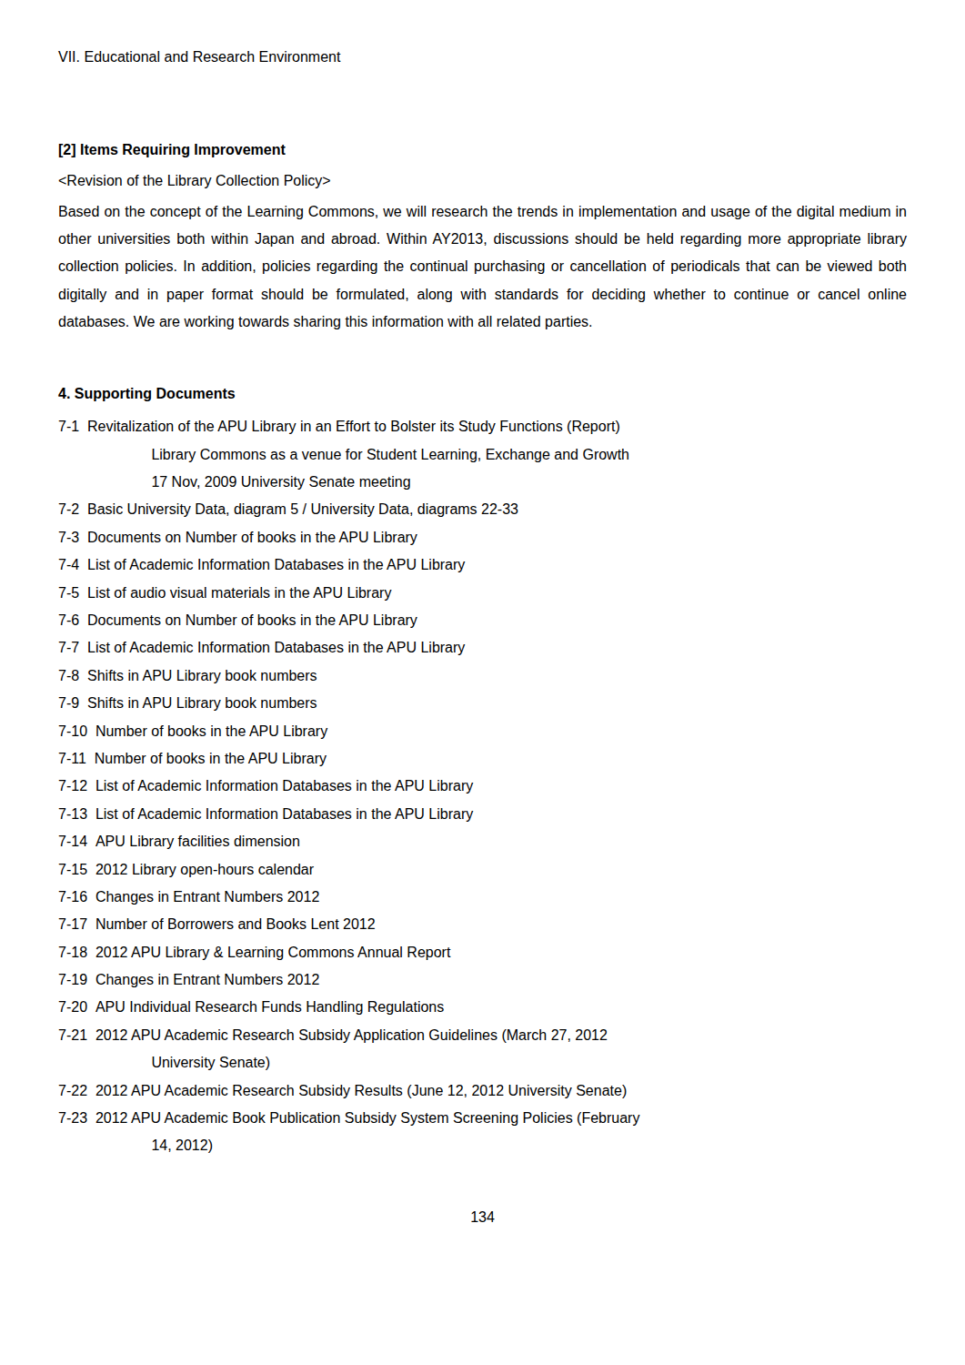VII. Educational and Research Environment
[2] Items Requiring Improvement
<Revision of the Library Collection Policy>
Based on the concept of the Learning Commons, we will research the trends in implementation and usage of the digital medium in other universities both within Japan and abroad. Within AY2013, discussions should be held regarding more appropriate library collection policies. In addition, policies regarding the continual purchasing or cancellation of periodicals that can be viewed both digitally and in paper format should be formulated, along with standards for deciding whether to continue or cancel online databases. We are working towards sharing this information with all related parties.
4. Supporting Documents
7-1 Revitalization of the APU Library in an Effort to Bolster its Study Functions (Report) Library Commons as a venue for Student Learning, Exchange and Growth 17 Nov, 2009 University Senate meeting
7-2 Basic University Data, diagram 5 / University Data, diagrams 22-33
7-3 Documents on Number of books in the APU Library
7-4 List of Academic Information Databases in the APU Library
7-5 List of audio visual materials in the APU Library
7-6 Documents on Number of books in the APU Library
7-7 List of Academic Information Databases in the APU Library
7-8 Shifts in APU Library book numbers
7-9 Shifts in APU Library book numbers
7-10 Number of books in the APU Library
7-11 Number of books in the APU Library
7-12 List of Academic Information Databases in the APU Library
7-13 List of Academic Information Databases in the APU Library
7-14 APU Library facilities dimension
7-15 2012 Library open-hours calendar
7-16 Changes in Entrant Numbers 2012
7-17 Number of Borrowers and Books Lent 2012
7-18 2012 APU Library & Learning Commons Annual Report
7-19 Changes in Entrant Numbers 2012
7-20 APU Individual Research Funds Handling Regulations
7-21 2012 APU Academic Research Subsidy Application Guidelines (March 27, 2012 University Senate)
7-22 2012 APU Academic Research Subsidy Results (June 12, 2012 University Senate)
7-23 2012 APU Academic Book Publication Subsidy System Screening Policies (February 14, 2012)
134